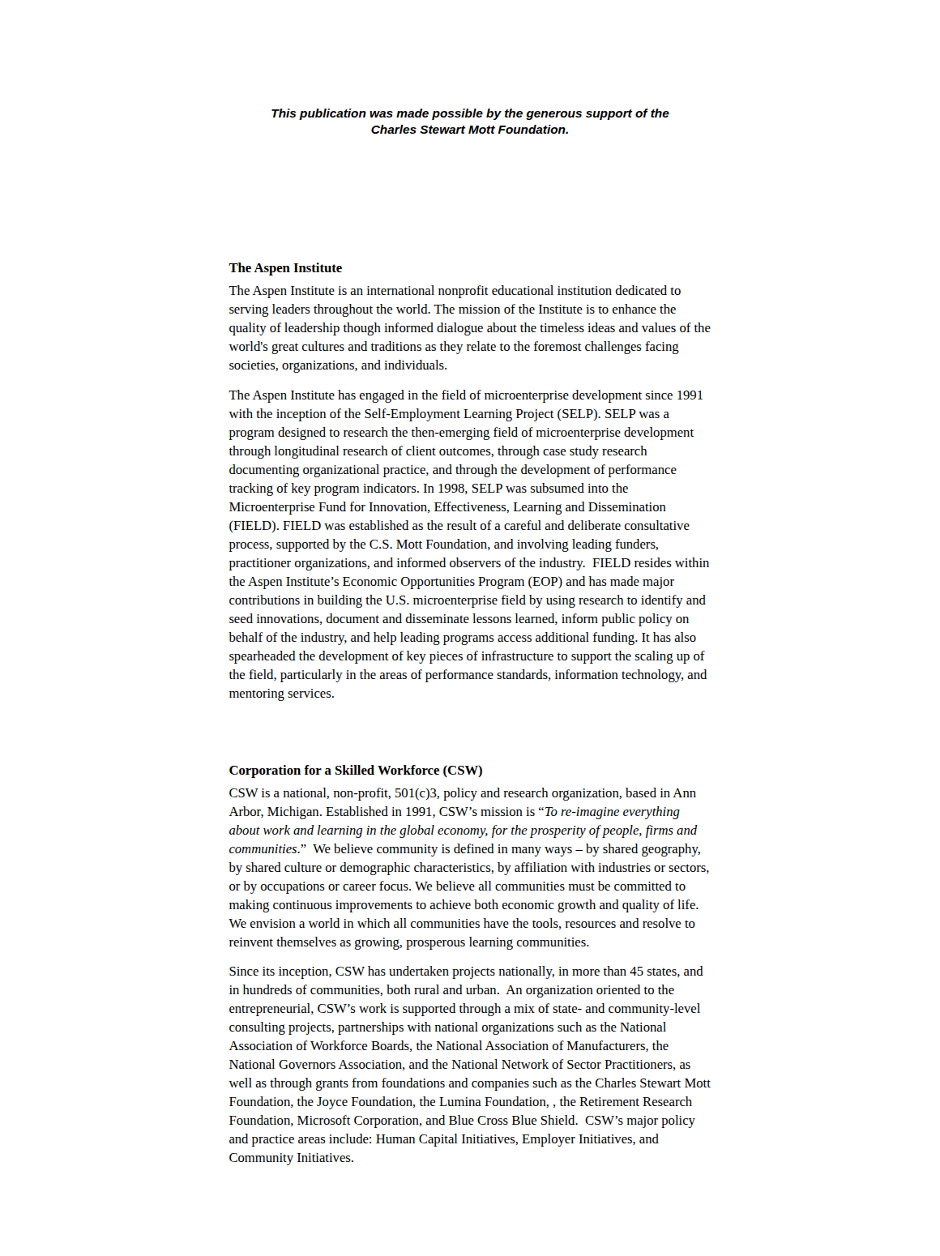This publication was made possible by the generous support of the
Charles Stewart Mott Foundation.
The Aspen Institute
The Aspen Institute is an international nonprofit educational institution dedicated to serving leaders throughout the world. The mission of the Institute is to enhance the quality of leadership though informed dialogue about the timeless ideas and values of the world's great cultures and traditions as they relate to the foremost challenges facing societies, organizations, and individuals.
The Aspen Institute has engaged in the field of microenterprise development since 1991 with the inception of the Self-Employment Learning Project (SELP). SELP was a program designed to research the then-emerging field of microenterprise development through longitudinal research of client outcomes, through case study research documenting organizational practice, and through the development of performance tracking of key program indicators. In 1998, SELP was subsumed into the Microenterprise Fund for Innovation, Effectiveness, Learning and Dissemination (FIELD). FIELD was established as the result of a careful and deliberate consultative process, supported by the C.S. Mott Foundation, and involving leading funders, practitioner organizations, and informed observers of the industry. FIELD resides within the Aspen Institute’s Economic Opportunities Program (EOP) and has made major contributions in building the U.S. microenterprise field by using research to identify and seed innovations, document and disseminate lessons learned, inform public policy on behalf of the industry, and help leading programs access additional funding. It has also spearheaded the development of key pieces of infrastructure to support the scaling up of the field, particularly in the areas of performance standards, information technology, and mentoring services.
Corporation for a Skilled Workforce (CSW)
CSW is a national, non-profit, 501(c)3, policy and research organization, based in Ann Arbor, Michigan. Established in 1991, CSW’s mission is “To re-imagine everything about work and learning in the global economy, for the prosperity of people, firms and communities.” We believe community is defined in many ways – by shared geography, by shared culture or demographic characteristics, by affiliation with industries or sectors, or by occupations or career focus. We believe all communities must be committed to making continuous improvements to achieve both economic growth and quality of life. We envision a world in which all communities have the tools, resources and resolve to reinvent themselves as growing, prosperous learning communities.
Since its inception, CSW has undertaken projects nationally, in more than 45 states, and in hundreds of communities, both rural and urban. An organization oriented to the entrepreneurial, CSW’s work is supported through a mix of state- and community-level consulting projects, partnerships with national organizations such as the National Association of Workforce Boards, the National Association of Manufacturers, the National Governors Association, and the National Network of Sector Practitioners, as well as through grants from foundations and companies such as the Charles Stewart Mott Foundation, the Joyce Foundation, the Lumina Foundation, , the Retirement Research Foundation, Microsoft Corporation, and Blue Cross Blue Shield. CSW’s major policy and practice areas include: Human Capital Initiatives, Employer Initiatives, and Community Initiatives.